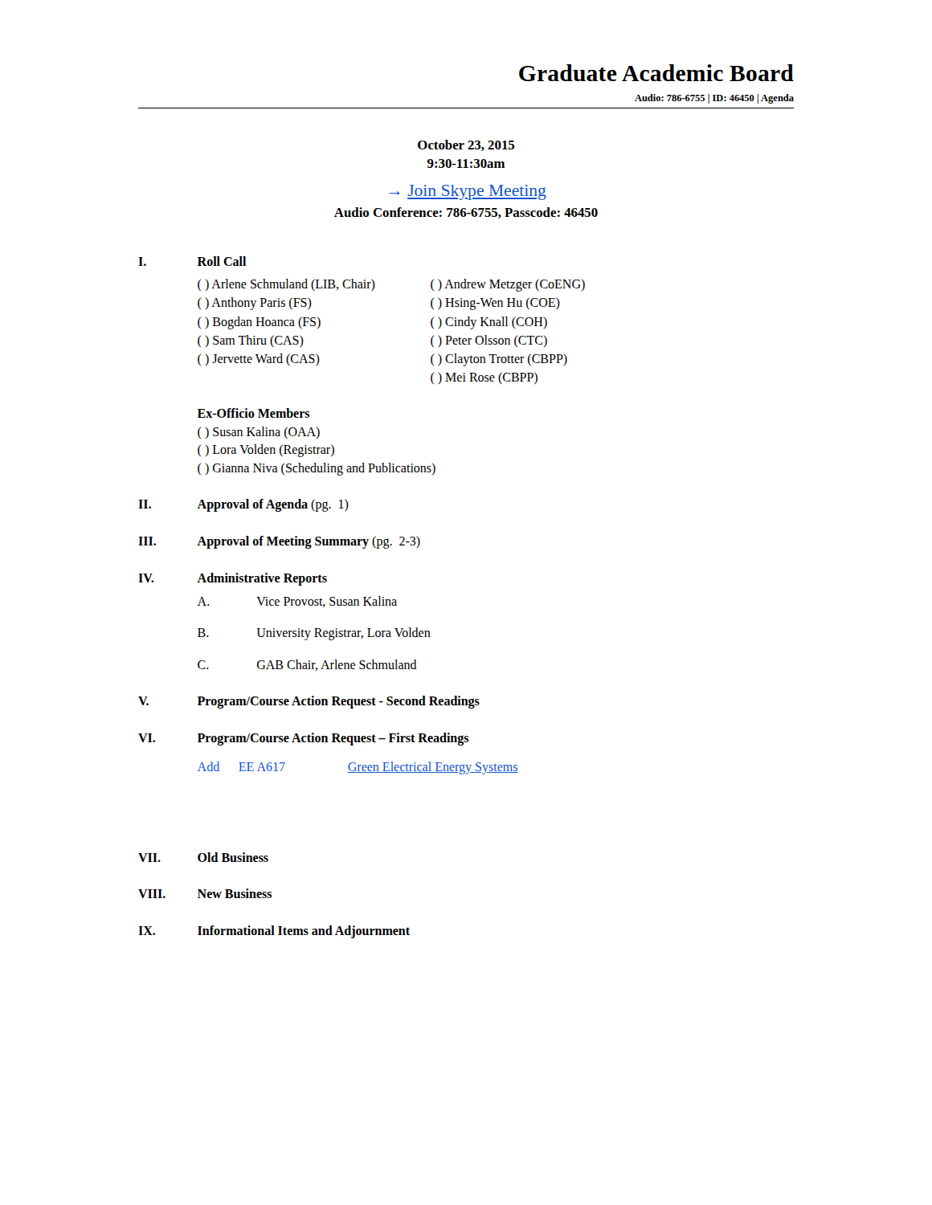Graduate Academic Board
Audio: 786-6755 | ID: 46450 | Agenda
October 23, 2015
9:30-11:30am
→ Join Skype Meeting
Audio Conference: 786-6755, Passcode: 46450
Roll Call
| ( ) Arlene Schmuland (LIB, Chair) | ( ) Andrew Metzger (CoENG) |
| ( ) Anthony Paris (FS) | ( ) Hsing-Wen Hu (COE) |
| ( ) Bogdan Hoanca (FS) | ( ) Cindy Knall (COH) |
| ( ) Sam Thiru (CAS) | ( ) Peter Olsson (CTC) |
| ( ) Jervette Ward (CAS) | ( ) Clayton Trotter (CBPP) |
| | ( ) Mei Rose (CBPP) |
Ex-Officio Members
( ) Susan Kalina (OAA)
( ) Lora Volden (Registrar)
( ) Gianna Niva (Scheduling and Publications)
Approval of Agenda (pg. 1)
Approval of Meeting Summary (pg. 2-3)
Administrative Reports
Vice Provost, Susan Kalina
University Registrar, Lora Volden
GAB Chair, Arlene Schmuland
Program/Course Action Request - Second Readings
Program/Course Action Request – First Readings
Add EE A617 Green Electrical Energy Systems
Old Business
New Business
Informational Items and Adjournment